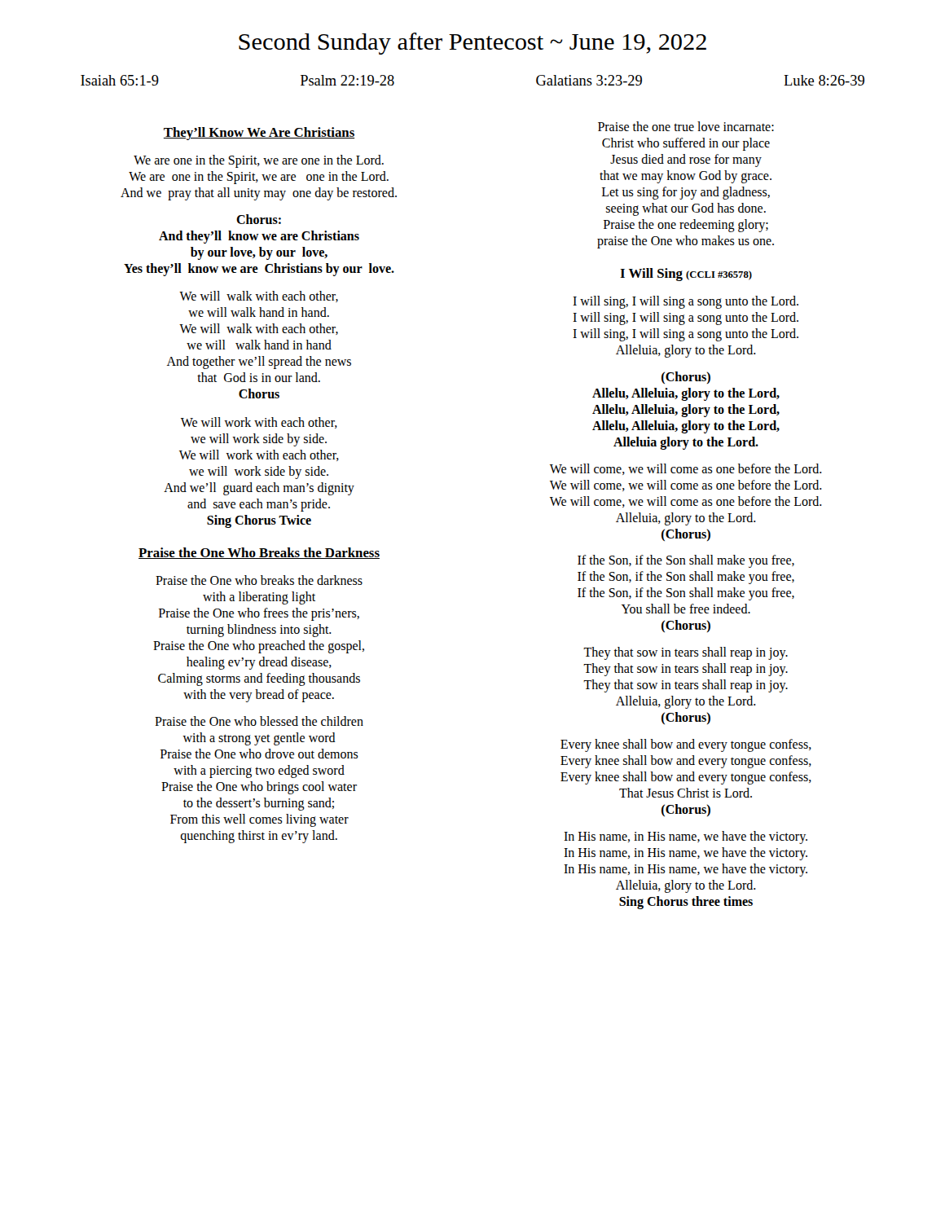Second Sunday after Pentecost ~ June 19, 2022
Isaiah 65:1-9 Psalm 22:19-28 Galatians 3:23-29 Luke 8:26-39
They’ll Know We Are Christians
We are one in the Spirit, we are one in the Lord.
We are one in the Spirit, we are one in the Lord.
And we pray that all unity may one day be restored.
Chorus:
And they’ll know we are Christians
by our love, by our love,
Yes they’ll know we are Christians by our love.
We will walk with each other,
we will walk hand in hand.
We will walk with each other,
we will walk hand in hand
And together we’ll spread the news
that God is in our land.
Chorus
We will work with each other,
we will work side by side.
We will work with each other,
we will work side by side.
And we’ll guard each man’s dignity
and save each man’s pride.
Sing Chorus Twice
Praise the One Who Breaks the Darkness
Praise the One who breaks the darkness
with a liberating light
Praise the One who frees the pris’ners,
turning blindness into sight.
Praise the One who preached the gospel,
healing ev’ry dread disease,
Calming storms and feeding thousands
with the very bread of peace.
Praise the One who blessed the children
with a strong yet gentle word
Praise the One who drove out demons
with a piercing two edged sword
Praise the One who brings cool water
to the dessert’s burning sand;
From this well comes living water
quenching thirst in ev’ry land.
Praise the one true love incarnate:
Christ who suffered in our place
Jesus died and rose for many
that we may know God by grace.
Let us sing for joy and gladness,
seeing what our God has done.
Praise the one redeeming glory;
praise the One who makes us one.
I Will Sing (CCLI #36578)
I will sing, I will sing a song unto the Lord.
I will sing, I will sing a song unto the Lord.
I will sing, I will sing a song unto the Lord.
Alleluia, glory to the Lord.
(Chorus)
Allelu, Alleluia, glory to the Lord,
Allelu, Alleluia, glory to the Lord,
Allelu, Alleluia, glory to the Lord,
Alleluia glory to the Lord.
We will come, we will come as one before the Lord.
We will come, we will come as one before the Lord.
We will come, we will come as one before the Lord.
Alleluia, glory to the Lord.
(Chorus)
If the Son, if the Son shall make you free,
If the Son, if the Son shall make you free,
If the Son, if the Son shall make you free,
You shall be free indeed.
(Chorus)
They that sow in tears shall reap in joy.
They that sow in tears shall reap in joy.
They that sow in tears shall reap in joy.
Alleluia, glory to the Lord.
(Chorus)
Every knee shall bow and every tongue confess,
Every knee shall bow and every tongue confess,
Every knee shall bow and every tongue confess,
That Jesus Christ is Lord.
(Chorus)
In His name, in His name, we have the victory.
In His name, in His name, we have the victory.
In His name, in His name, we have the victory.
Alleluia, glory to the Lord.
Sing Chorus three times